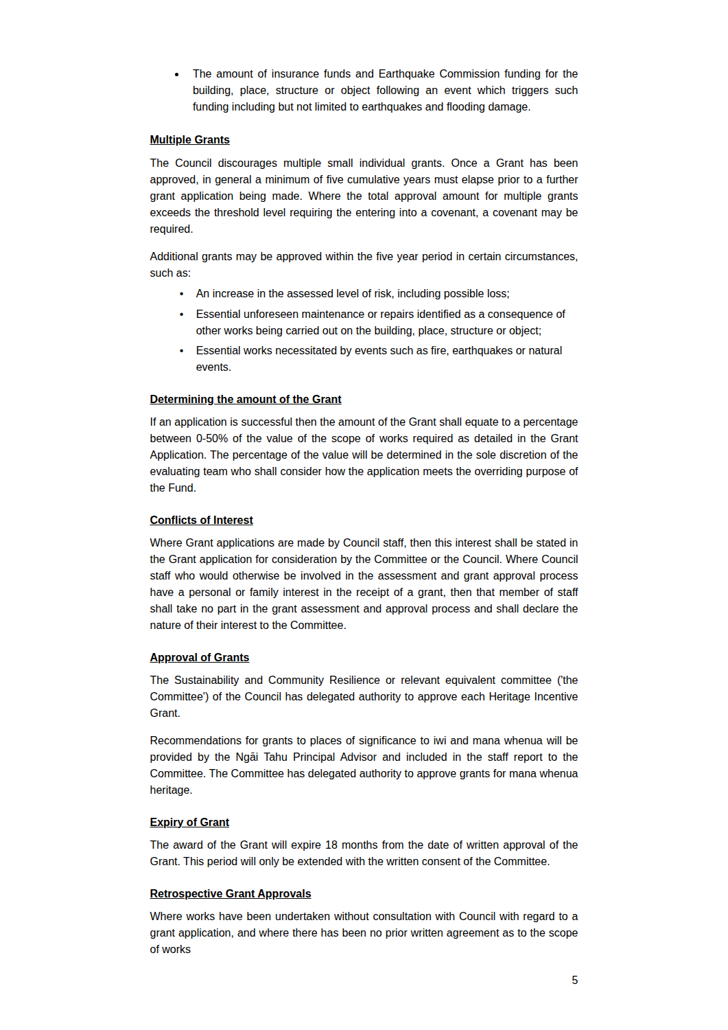The amount of insurance funds and Earthquake Commission funding for the building, place, structure or object following an event which triggers such funding including but not limited to earthquakes and flooding damage.
Multiple Grants
The Council discourages multiple small individual grants. Once a Grant has been approved, in general a minimum of five cumulative years must elapse prior to a further grant application being made. Where the total approval amount for multiple grants exceeds the threshold level requiring the entering into a covenant, a covenant may be required.
Additional grants may be approved within the five year period in certain circumstances, such as:
An increase in the assessed level of risk, including possible loss;
Essential unforeseen maintenance or repairs identified as a consequence of other works being carried out on the building, place, structure or object;
Essential works necessitated by events such as fire, earthquakes or natural events.
Determining the amount of the Grant
If an application is successful then the amount of the Grant shall equate to a percentage between 0-50% of the value of the scope of works required as detailed in the Grant Application. The percentage of the value will be determined in the sole discretion of the evaluating team who shall consider how the application meets the overriding purpose of the Fund.
Conflicts of Interest
Where Grant applications are made by Council staff, then this interest shall be stated in the Grant application for consideration by the Committee or the Council. Where Council staff who would otherwise be involved in the assessment and grant approval process have a personal or family interest in the receipt of a grant, then that member of staff shall take no part in the grant assessment and approval process and shall declare the nature of their interest to the Committee.
Approval of Grants
The Sustainability and Community Resilience or relevant equivalent committee ('the Committee') of the Council has delegated authority to approve each Heritage Incentive Grant.
Recommendations for grants to places of significance to iwi and mana whenua will be provided by the Ngāi Tahu Principal Advisor and included in the staff report to the Committee. The Committee has delegated authority to approve grants for mana whenua heritage.
Expiry of Grant
The award of the Grant will expire 18 months from the date of written approval of the Grant. This period will only be extended with the written consent of the Committee.
Retrospective Grant Approvals
Where works have been undertaken without consultation with Council with regard to a grant application, and where there has been no prior written agreement as to the scope of works
5